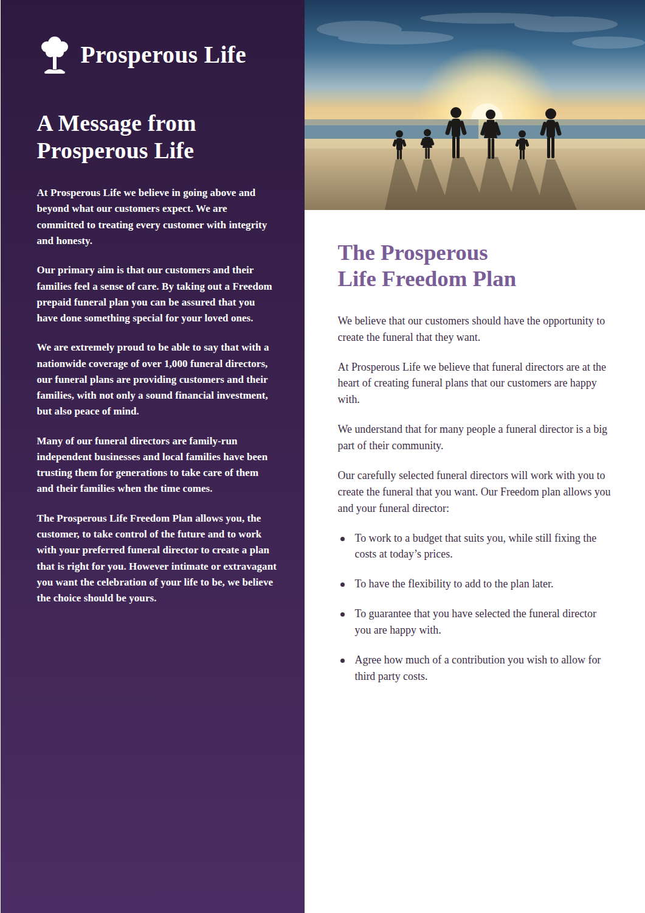Prosperous Life
A Message from
Prosperous Life
At Prosperous Life we believe in going above and beyond what our customers expect. We are committed to treating every customer with integrity and honesty.
Our primary aim is that our customers and their families feel a sense of care. By taking out a Freedom prepaid funeral plan you can be assured that you have done something special for your loved ones.
We are extremely proud to be able to say that with a nationwide coverage of over 1,000 funeral directors, our funeral plans are providing customers and their families, with not only a sound financial investment, but also peace of mind.
Many of our funeral directors are family-run independent businesses and local families have been trusting them for generations to take care of them and their families when the time comes.
The Prosperous Life Freedom Plan allows you, the customer, to take control of the future and to work with your preferred funeral director to create a plan that is right for you. However intimate or extravagant you want the celebration of your life to be, we believe the choice should be yours.
The Prosperous
Life Freedom Plan
We believe that our customers should have the opportunity to create the funeral that they want.
At Prosperous Life we believe that funeral directors are at the heart of creating funeral plans that our customers are happy with.
We understand that for many people a funeral director is a big part of their community.
Our carefully selected funeral directors will work with you to create the funeral that you want. Our Freedom plan allows you and your funeral director:
To work to a budget that suits you, while still fixing the costs at today’s prices.
To have the flexibility to add to the plan later.
To guarantee that you have selected the funeral director you are happy with.
Agree how much of a contribution you wish to allow for third party costs.